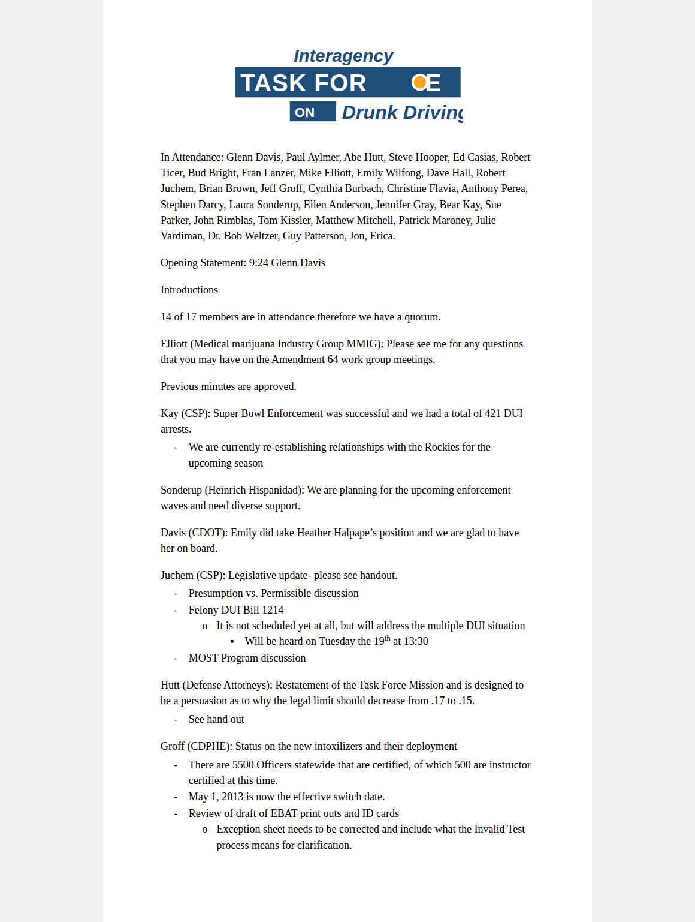Interagency TASK FOR E ON Drunk Driving
In Attendance: Glenn Davis, Paul Aylmer, Abe Hutt, Steve Hooper, Ed Casias, Robert Ticer, Bud Bright, Fran Lanzer, Mike Elliott, Emily Wilfong, Dave Hall, Robert Juchem, Brian Brown, Jeff Groff, Cynthia Burbach, Christine Flavia, Anthony Perea, Stephen Darcy, Laura Sonderup, Ellen Anderson, Jennifer Gray, Bear Kay, Sue Parker, John Rimblas, Tom Kissler, Matthew Mitchell, Patrick Maroney, Julie Vardiman, Dr. Bob Weltzer, Guy Patterson, Jon, Erica.
Opening Statement: 9:24 Glenn Davis
Introductions
14 of 17 members are in attendance therefore we have a quorum.
Elliott (Medical marijuana Industry Group MMIG): Please see me for any questions that you may have on the Amendment 64 work group meetings.
Previous minutes are approved.
Kay (CSP): Super Bowl Enforcement was successful and we had a total of 421 DUI arrests.
-We are currently re-establishing relationships with the Rockies for the upcoming season
Sonderup (Heinrich Hispanidad): We are planning for the upcoming enforcement waves and need diverse support.
Davis (CDOT): Emily did take Heather Halpape’s position and we are glad to have her on board.
Juchem (CSP): Legislative update- please see handout.
-Presumption vs. Permissible discussion
-Felony DUI Bill 1214
o It is not scheduled yet at all, but will address the multiple DUI situation
▪Will be heard on Tuesday the 19th at 13:30
-MOST Program discussion
Hutt (Defense Attorneys): Restatement of the Task Force Mission and is designed to be a persuasion as to why the legal limit should decrease from .17 to .15.
-See hand out
Groff (CDPHE): Status on the new intoxilizers and their deployment
-There are 5500 Officers statewide that are certified, of which 500 are instructor certified at this time.
-May 1, 2013 is now the effective switch date.
-Review of draft of EBAT print outs and ID cards
o Exception sheet needs to be corrected and include what the Invalid Test process means for clarification.